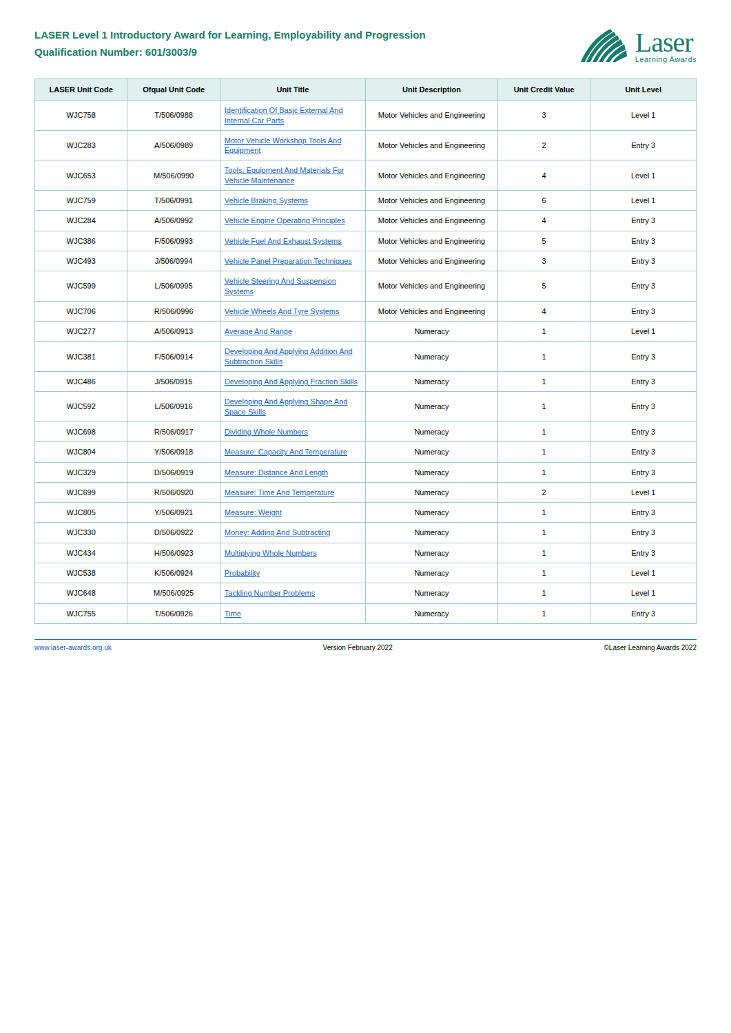LASER Level 1 Introductory Award for Learning, Employability and Progression
Qualification Number: 601/3003/9
Laser
Learning Awards
| LASER Unit Code | Ofqual Unit Code | Unit Title | Unit Description | Unit Credit Value | Unit Level |
| --- | --- | --- | --- | --- | --- |
| WJC758 | T/506/0988 | Identification Of Basic External And Internal Car Parts | Motor Vehicles and Engineering | 3 | Level 1 |
| WJC283 | A/506/0989 | Motor Vehicle Workshop Tools And Equipment | Motor Vehicles and Engineering | 2 | Entry 3 |
| WJC653 | M/506/0990 | Tools, Equipment And Materials For Vehicle Maintenance | Motor Vehicles and Engineering | 4 | Level 1 |
| WJC759 | T/506/0991 | Vehicle Braking Systems | Motor Vehicles and Engineering | 6 | Level 1 |
| WJC284 | A/506/0992 | Vehicle Engine Operating Principles | Motor Vehicles and Engineering | 4 | Entry 3 |
| WJC386 | F/506/0993 | Vehicle Fuel And Exhaust Systems | Motor Vehicles and Engineering | 5 | Entry 3 |
| WJC493 | J/506/0994 | Vehicle Panel Preparation Techniques | Motor Vehicles and Engineering | 3 | Entry 3 |
| WJC599 | L/506/0995 | Vehicle Steering And Suspension Systems | Motor Vehicles and Engineering | 5 | Entry 3 |
| WJC706 | R/506/0996 | Vehicle Wheels And Tyre Systems | Motor Vehicles and Engineering | 4 | Entry 3 |
| WJC277 | A/506/0913 | Average And Range | Numeracy | 1 | Level 1 |
| WJC381 | F/506/0914 | Developing And Applying Addition And Subtraction Skills | Numeracy | 1 | Entry 3 |
| WJC486 | J/506/0915 | Developing And Applying Fraction Skills | Numeracy | 1 | Entry 3 |
| WJC592 | L/506/0916 | Developing And Applying Shape And Space Skills | Numeracy | 1 | Entry 3 |
| WJC698 | R/506/0917 | Dividing Whole Numbers | Numeracy | 1 | Entry 3 |
| WJC804 | Y/506/0918 | Measure: Capacity And Temperature | Numeracy | 1 | Entry 3 |
| WJC329 | D/506/0919 | Measure: Distance And Length | Numeracy | 1 | Entry 3 |
| WJC699 | R/506/0920 | Measure: Time And Temperature | Numeracy | 2 | Level 1 |
| WJC805 | Y/506/0921 | Measure: Weight | Numeracy | 1 | Entry 3 |
| WJC330 | D/506/0922 | Money: Adding And Subtracting | Numeracy | 1 | Entry 3 |
| WJC434 | H/506/0923 | Multiplying Whole Numbers | Numeracy | 1 | Entry 3 |
| WJC538 | K/506/0924 | Probability | Numeracy | 1 | Level 1 |
| WJC648 | M/506/0925 | Tackling Number Problems | Numeracy | 1 | Level 1 |
| WJC755 | T/506/0926 | Time | Numeracy | 1 | Entry 3 |
www.laser-awards.org.uk Version February 2022 ©Laser Learning Awards 2022